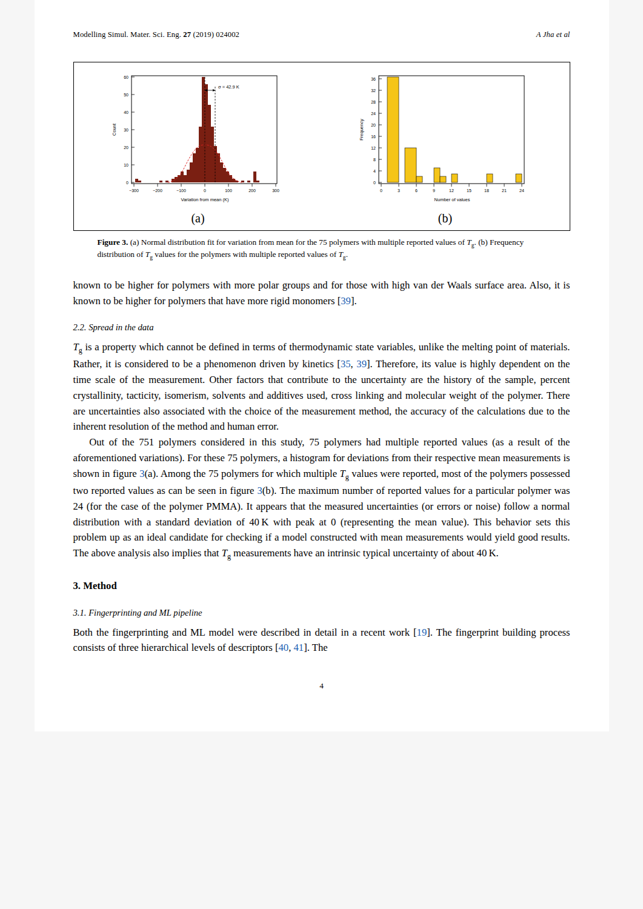Modelling Simul. Mater. Sci. Eng. 27 (2019) 024002
A Jha et al
60 50 40 30 20 10 0 −300 −200 −100 0 100 200 300 Variation from mean (K) Count σ = 42.9 K
(a)
36 32 28 24 20 16 12 8 4 0 0 3 6 9 12 15 18 21 24 Number of values Frequency
(b)
Figure 3. (a) Normal distribution fit for variation from mean for the 75 polymers with multiple reported values of Tg. (b) Frequency distribution of Tg values for the polymers with multiple reported values of Tg.
known to be higher for polymers with more polar groups and for those with high van der Waals surface area. Also, it is known to be higher for polymers that have more rigid monomers [39].
2.2. Spread in the data
Tg is a property which cannot be defined in terms of thermodynamic state variables, unlike the melting point of materials. Rather, it is considered to be a phenomenon driven by kinetics [35, 39]. Therefore, its value is highly dependent on the time scale of the measurement. Other factors that contribute to the uncertainty are the history of the sample, percent crystallinity, tacticity, isomerism, solvents and additives used, cross linking and molecular weight of the polymer. There are uncertainties also associated with the choice of the measurement method, the accuracy of the calculations due to the inherent resolution of the method and human error.
Out of the 751 polymers considered in this study, 75 polymers had multiple reported values (as a result of the aforementioned variations). For these 75 polymers, a histogram for deviations from their respective mean measurements is shown in figure 3(a). Among the 75 polymers for which multiple Tg values were reported, most of the polymers possessed two reported values as can be seen in figure 3(b). The maximum number of reported values for a particular polymer was 24 (for the case of the polymer PMMA). It appears that the measured uncertainties (or errors or noise) follow a normal distribution with a standard deviation of 40 K with peak at 0 (representing the mean value). This behavior sets this problem up as an ideal candidate for checking if a model constructed with mean measurements would yield good results. The above analysis also implies that Tg measurements have an intrinsic typical uncertainty of about 40 K.
3. Method
3.1. Fingerprinting and ML pipeline
Both the fingerprinting and ML model were described in detail in a recent work [19]. The fingerprint building process consists of three hierarchical levels of descriptors [40, 41]. The
4